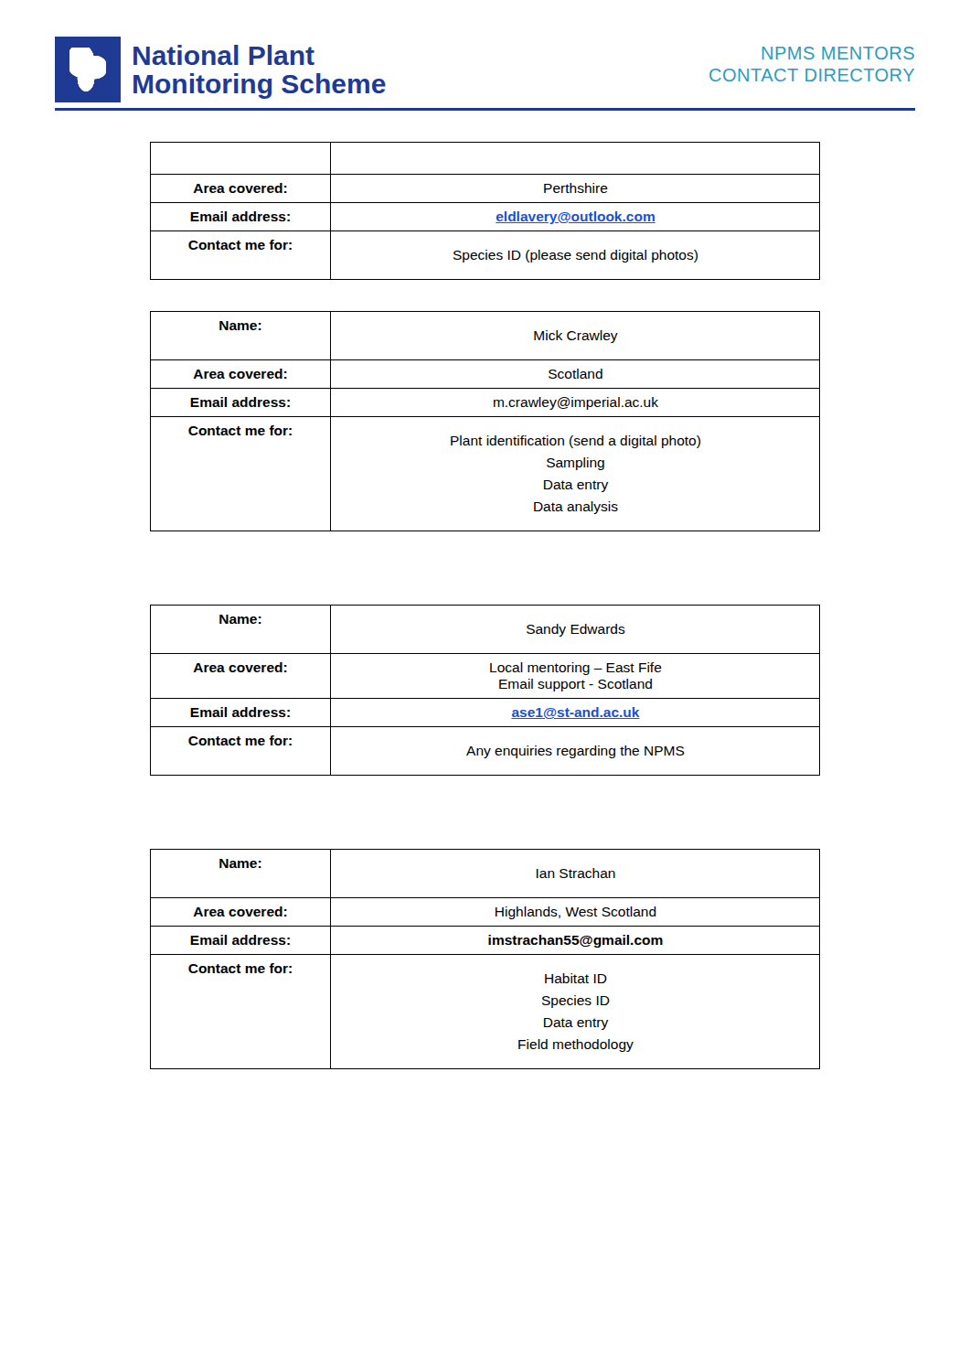National Plant
Monitoring Scheme
NPMS MENTORS
CONTACT DIRECTORY
| Area covered: | Perthshire |
| Email address: | eldlavery@outlook.com |
| Contact me for: | Species ID (please send digital photos) |
| Name: | Mick Crawley |
| Area covered: | Scotland |
| Email address: | m.crawley@imperial.ac.uk |
| Contact me for: | Plant identification (send a digital photo) Sampling Data entry Data analysis |
| Name: | Sandy Edwards |
| Area covered: | Local mentoring – East Fife Email support - Scotland |
| Email address: | ase1@st-and.ac.uk |
| Contact me for: | Any enquiries regarding the NPMS |
| Name: | Ian Strachan |
| Area covered: | Highlands, West Scotland |
| Email address: | imstrachan55@gmail.com |
| Contact me for: | Habitat ID Species ID Data entry Field methodology |